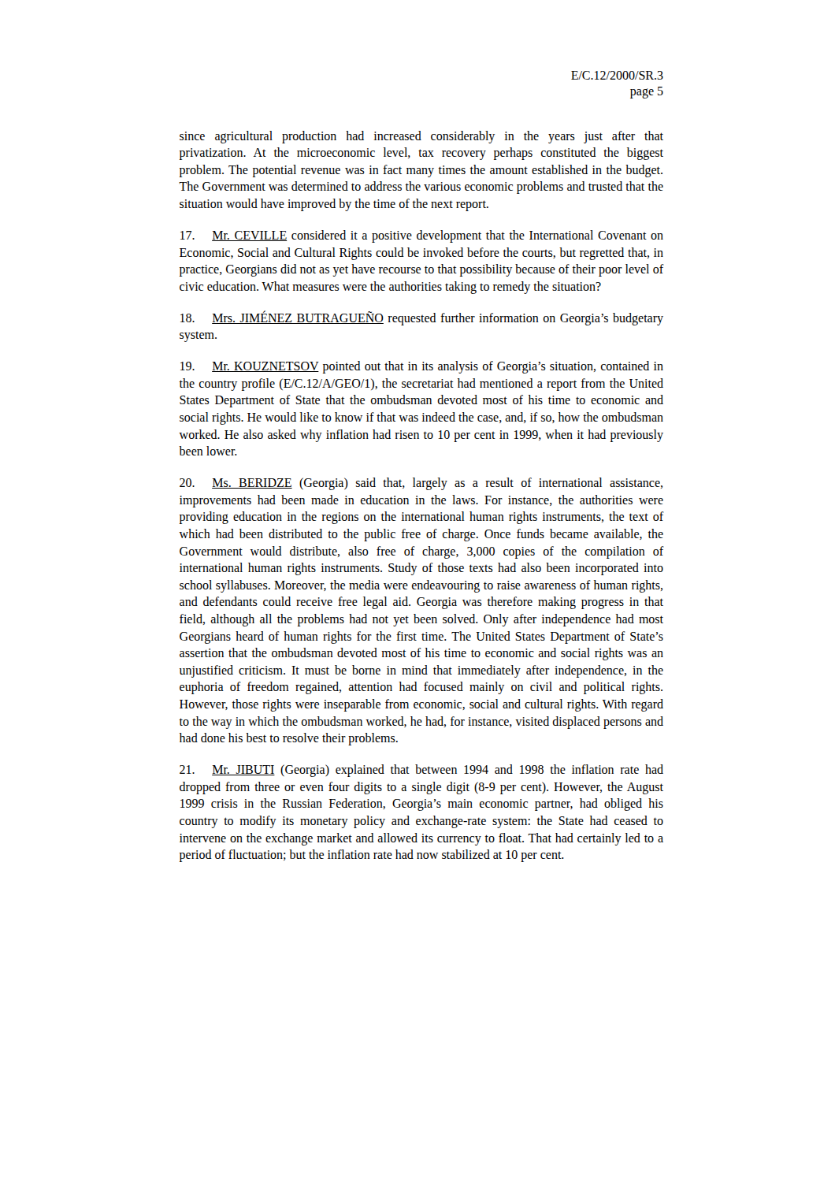E/C.12/2000/SR.3 page 5
since agricultural production had increased considerably in the years just after that privatization. At the microeconomic level, tax recovery perhaps constituted the biggest problem. The potential revenue was in fact many times the amount established in the budget. The Government was determined to address the various economic problems and trusted that the situation would have improved by the time of the next report.
17. Mr. CEVILLE considered it a positive development that the International Covenant on Economic, Social and Cultural Rights could be invoked before the courts, but regretted that, in practice, Georgians did not as yet have recourse to that possibility because of their poor level of civic education. What measures were the authorities taking to remedy the situation?
18. Mrs. JIMÉNEZ BUTRAGUEÑO requested further information on Georgia’s budgetary system.
19. Mr. KOUZNETSOV pointed out that in its analysis of Georgia’s situation, contained in the country profile (E/C.12/A/GEO/1), the secretariat had mentioned a report from the United States Department of State that the ombudsman devoted most of his time to economic and social rights. He would like to know if that was indeed the case, and, if so, how the ombudsman worked. He also asked why inflation had risen to 10 per cent in 1999, when it had previously been lower.
20. Ms. BERIDZE (Georgia) said that, largely as a result of international assistance, improvements had been made in education in the laws. For instance, the authorities were providing education in the regions on the international human rights instruments, the text of which had been distributed to the public free of charge. Once funds became available, the Government would distribute, also free of charge, 3,000 copies of the compilation of international human rights instruments. Study of those texts had also been incorporated into school syllabuses. Moreover, the media were endeavouring to raise awareness of human rights, and defendants could receive free legal aid. Georgia was therefore making progress in that field, although all the problems had not yet been solved. Only after independence had most Georgians heard of human rights for the first time. The United States Department of State’s assertion that the ombudsman devoted most of his time to economic and social rights was an unjustified criticism. It must be borne in mind that immediately after independence, in the euphoria of freedom regained, attention had focused mainly on civil and political rights. However, those rights were inseparable from economic, social and cultural rights. With regard to the way in which the ombudsman worked, he had, for instance, visited displaced persons and had done his best to resolve their problems.
21. Mr. JIBUTI (Georgia) explained that between 1994 and 1998 the inflation rate had dropped from three or even four digits to a single digit (8-9 per cent). However, the August 1999 crisis in the Russian Federation, Georgia’s main economic partner, had obliged his country to modify its monetary policy and exchange-rate system: the State had ceased to intervene on the exchange market and allowed its currency to float. That had certainly led to a period of fluctuation; but the inflation rate had now stabilized at 10 per cent.